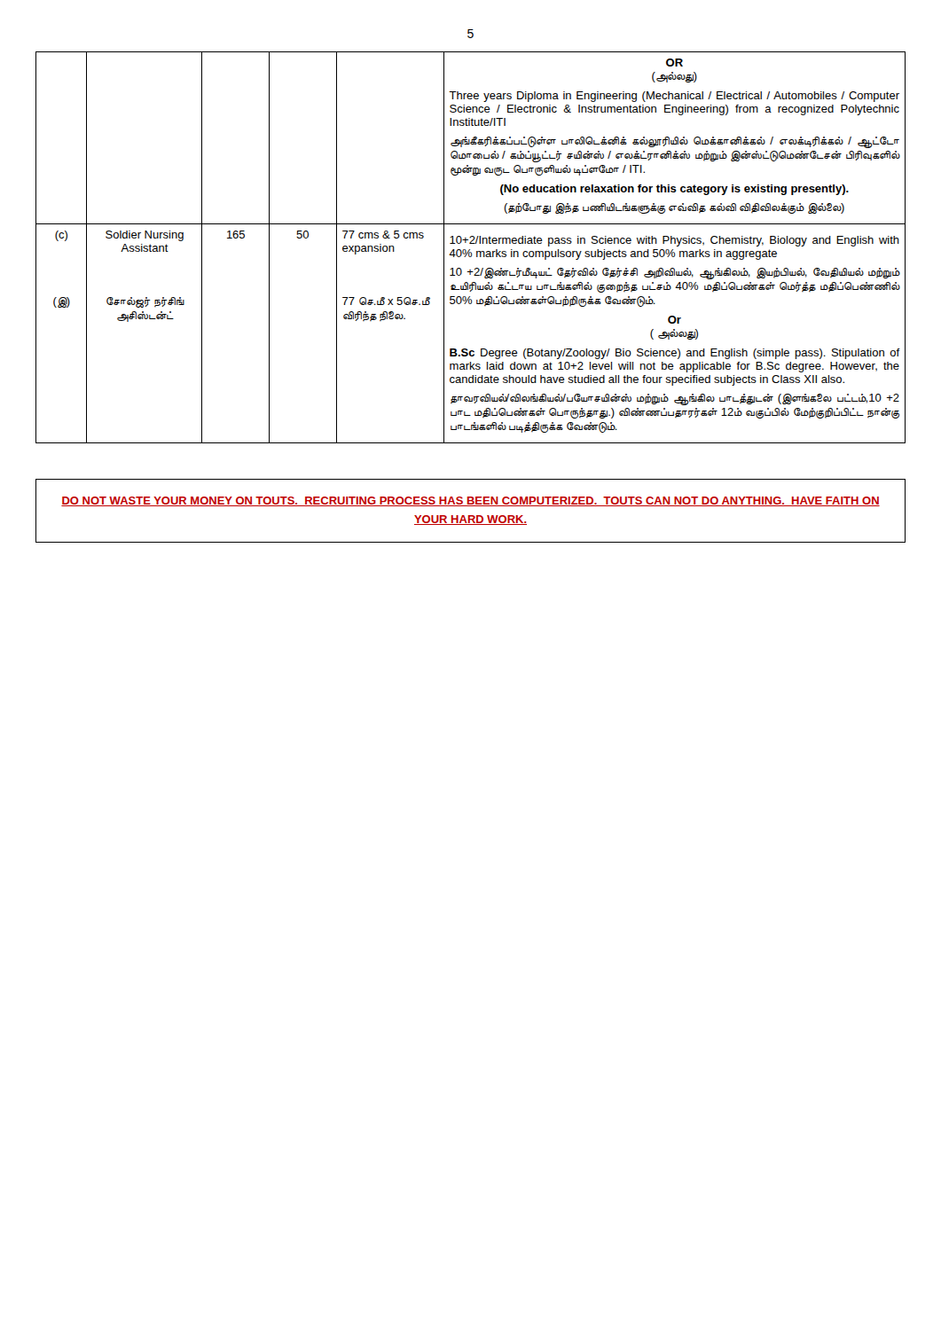5
| | | | | | OR (அல்லது) Three years Diploma in Engineering (Mechanical / Electrical / Automobiles / Computer Science / Electronic & Instrumentation Engineering) from a recognized Polytechnic Institute/ITI அங்கீகரிக்கப்பட்டுள்ள பாலிடெக்னிக் கல்லூரியில் மெக்கானிக்கல் / எலக்டிரிக்கல் / ஆட்டோ மொபைல் / கம்ப்யூட்டர் சயின்ஸ் / எலக்ட்ரானிக்ஸ் மற்றும் இன்ஸ்ட்டுமெண்டேசன் பிரிவுகளில் மூன்று வருட பொருளியல் டிப்ளமோ / ITI. (No education relaxation for this category is existing presently). (தற்போது இந்த பணியிடங்களுக்கு எவ்வித கல்வி விதிவிலக்கும் இல்லை) |
| (c) (இ) | Soldier Nursing Assistant சோல்ஜர் நர்சிங் அசிஸ்டன்ட் | 165 | 50 | 77 cms & 5 cms expansion 77 செ.மீ x 5செ.மீ விரிந்த நிலை. | 10+2/Intermediate pass in Science with Physics, Chemistry, Biology and English with 40% marks in compulsory subjects and 50% marks in aggregate 10 +2/இண்டர்மீடியட் தேர்வில் தேர்ச்சி அறிவியல், ஆங்கிலம், இயற்பியல், வேதியியல் மற்றும் உயிரியல் கட்டாய பாடங்களில் குறைந்த பட்சம் 40% மதிப்பெண்கள் மெர்த்த மதிப்பெண்ணில் 50% மதிப்பெண்கள்பெற்றிருக்க வேண்டும். Or ( அல்லது) B.Sc Degree (Botany/Zoology/ Bio Science) and English (simple pass). Stipulation of marks laid down at 10+2 level will not be applicable for B.Sc degree. However, the candidate should have studied all the four specified subjects in Class XII also. தாவரவியல்/விலங்கியல்/பயோசயின்ஸ் மற்றும் ஆங்கில பாடத்துடன் (இளங்கலை பட்டம்,10 +2 பாட மதிப்பெண்கள் பொருந்தாது.) விண்ணப்பதாரர்கள் 12ம் வகுப்பில் மேற்குறிப்பிட்ட நான்கு பாடங்களில் படித்திருக்க வேண்டும். |
DO NOT WASTE YOUR MONEY ON TOUTS. RECRUITING PROCESS HAS BEEN COMPUTERIZED. TOUTS CAN NOT DO ANYTHING. HAVE FAITH ON YOUR HARD WORK.